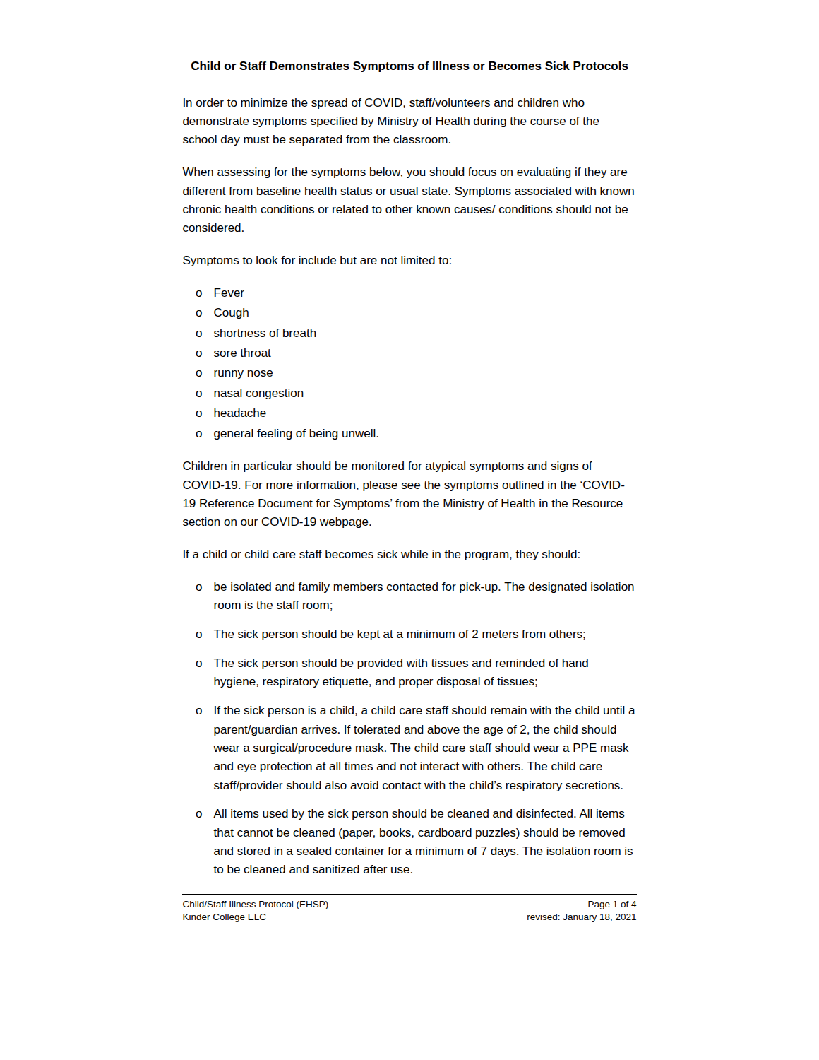Child or Staff Demonstrates Symptoms of Illness or Becomes Sick Protocols
In order to minimize the spread of COVID, staff/volunteers and children who demonstrate symptoms specified by Ministry of Health during the course of the school day must be separated from the classroom.
When assessing for the symptoms below, you should focus on evaluating if they are different from baseline health status or usual state. Symptoms associated with known chronic health conditions or related to other known causes/ conditions should not be considered.
Symptoms to look for include but are not limited to:
Fever
Cough
shortness of breath
sore throat
runny nose
nasal congestion
headache
general feeling of being unwell.
Children in particular should be monitored for atypical symptoms and signs of COVID-19. For more information, please see the symptoms outlined in the ‘COVID-19 Reference Document for Symptoms’ from the Ministry of Health in the Resource section on our COVID-19 webpage.
If a child or child care staff becomes sick while in the program, they should:
be isolated and family members contacted for pick-up. The designated isolation room is the staff room;
The sick person should be kept at a minimum of 2 meters from others;
The sick person should be provided with tissues and reminded of hand hygiene, respiratory etiquette, and proper disposal of tissues;
If the sick person is a child, a child care staff should remain with the child until a parent/guardian arrives. If tolerated and above the age of 2, the child should wear a surgical/procedure mask. The child care staff should wear a PPE mask and eye protection at all times and not interact with others. The child care staff/provider should also avoid contact with the child’s respiratory secretions.
All items used by the sick person should be cleaned and disinfected. All items that cannot be cleaned (paper, books, cardboard puzzles) should be removed and stored in a sealed container for a minimum of 7 days. The isolation room is to be cleaned and sanitized after use.
Child/Staff Illness Protocol (EHSP) Kinder College ELC
Page 1 of 4 revised: January 18, 2021